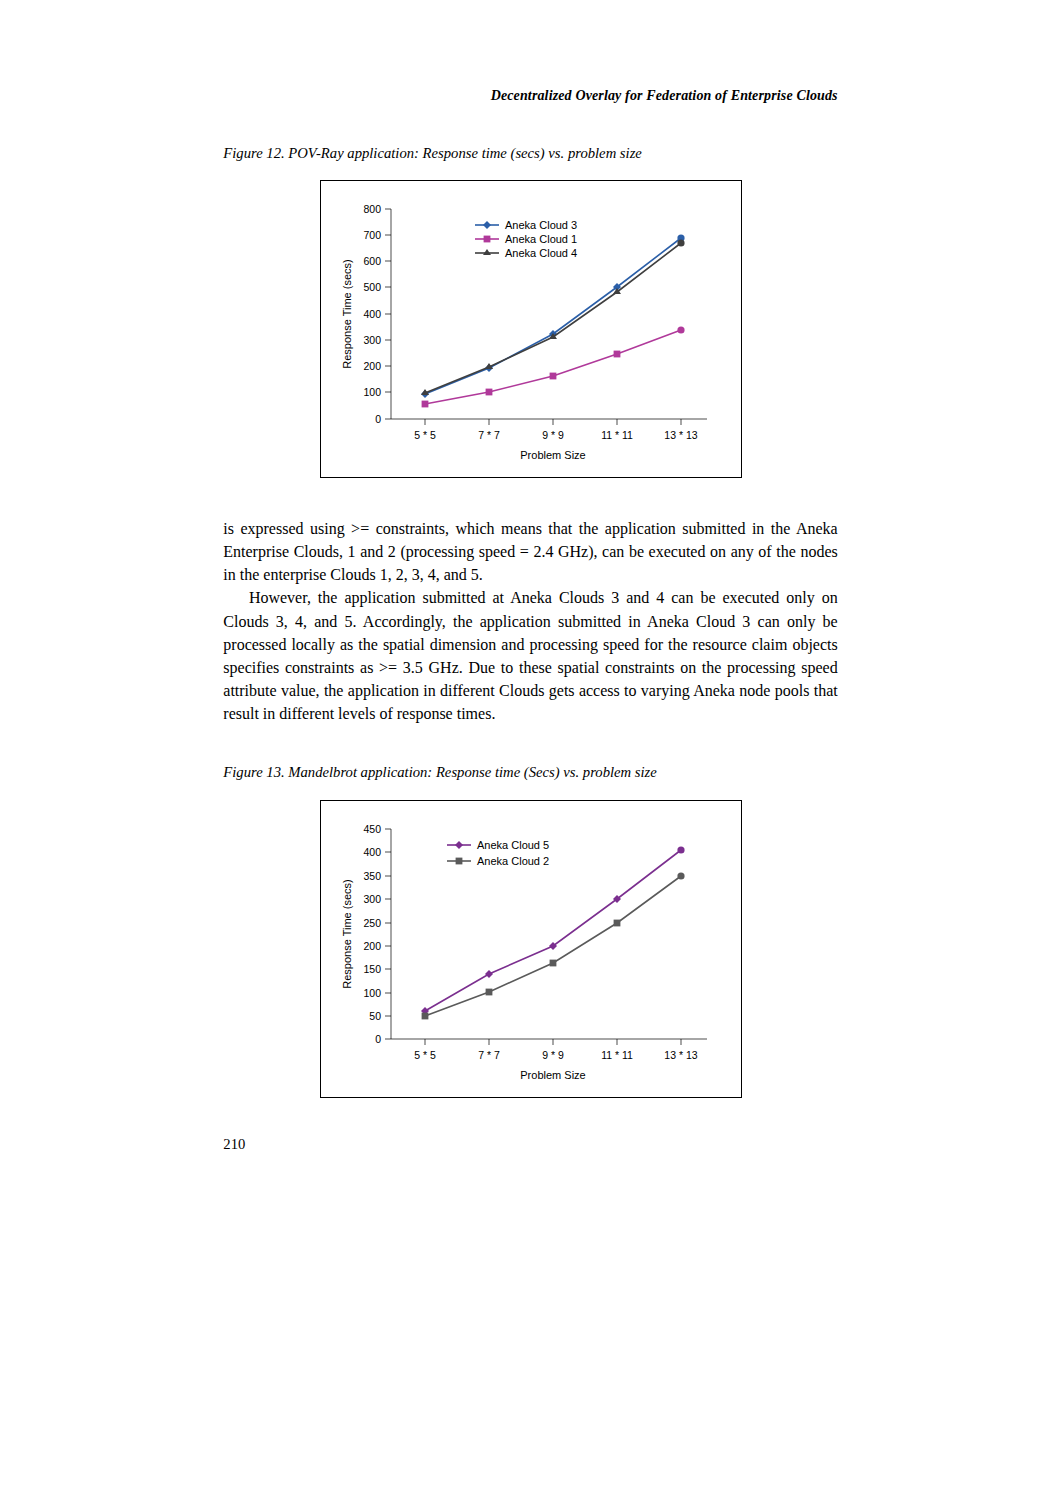Decentralized Overlay for Federation of Enterprise Clouds
Figure 12. POV-Ray application: Response time (secs) vs. problem size
800 700 600 500 400 300 200 100 0 5 * 5 7 * 7 9 * 9 11 * 11 13 * 13 Problem Size Response Time (secs) Aneka Cloud 3 Aneka Cloud 1 Aneka Cloud 4
is expressed using >= constraints, which means that the application submitted in the Aneka Enterprise Clouds, 1 and 2 (processing speed = 2.4 GHz), can be executed on any of the nodes in the enterprise Clouds 1, 2, 3, 4, and 5.
However, the application submitted at Aneka Clouds 3 and 4 can be executed only on Clouds 3, 4, and 5. Accordingly, the application submitted in Aneka Cloud 3 can only be processed locally as the spatial dimension and processing speed for the resource claim objects specifies constraints as >= 3.5 GHz. Due to these spatial constraints on the processing speed attribute value, the application in different Clouds gets access to varying Aneka node pools that result in different levels of response times.
Figure 13. Mandelbrot application: Response time (Secs) vs. problem size
450 400 350 300 250 200 150 100 50 0 5 * 5 7 * 7 9 * 9 11 * 11 13 * 13 Problem Size Response Time (secs) Aneka Cloud 5 Aneka Cloud 2
210